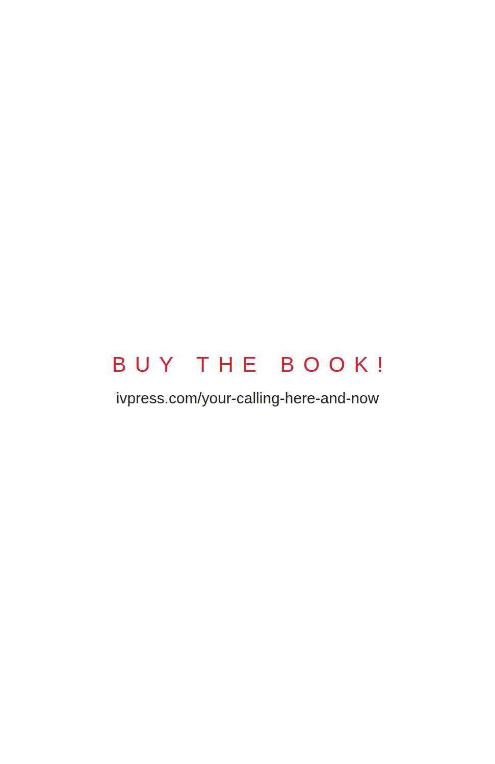Buy the Book!
ivpress.com/your-calling-here-and-now